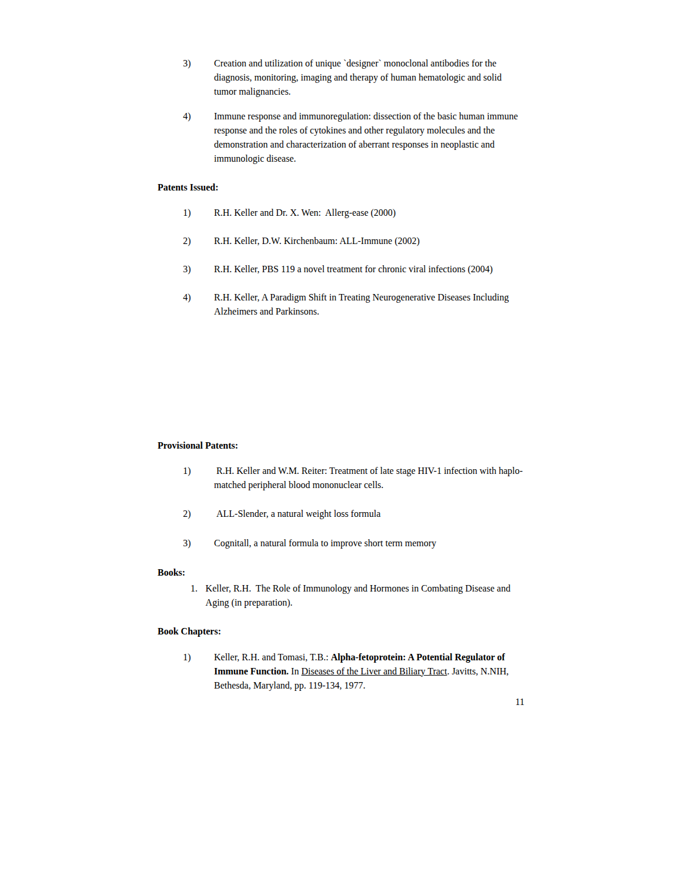3)
Creation and utilization of unique `designer` monoclonal antibodies for the diagnosis, monitoring, imaging and therapy of human hematologic and solid tumor malignancies.
4)
Immune response and immunoregulation: dissection of the basic human immune response and the roles of cytokines and other regulatory molecules and the demonstration and characterization of aberrant responses in neoplastic and immunologic disease.
Patents Issued:
1)
R.H. Keller and Dr. X. Wen: Allerg-ease (2000)
2)
R.H. Keller, D.W. Kirchenbaum: ALL-Immune (2002)
3)
R.H. Keller, PBS 119 a novel treatment for chronic viral infections (2004)
4)
R.H. Keller, A Paradigm Shift in Treating Neurogenerative Diseases Including Alzheimers and Parkinsons.
Provisional Patents:
1)
R.H. Keller and W.M. Reiter: Treatment of late stage HIV-1 infection with haplo-matched peripheral blood mononuclear cells.
2)
ALL-Slender, a natural weight loss formula
3)
Cognitall, a natural formula to improve short term memory
Books:
Keller, R.H. The Role of Immunology and Hormones in Combating Disease and Aging (in preparation).
Book Chapters:
1)
Keller, R.H. and Tomasi, T.B.: Alpha-fetoprotein: A Potential Regulator of Immune Function. In Diseases of the Liver and Biliary Tract. Javitts, N.NIH, Bethesda, Maryland, pp. 119-134, 1977.
11